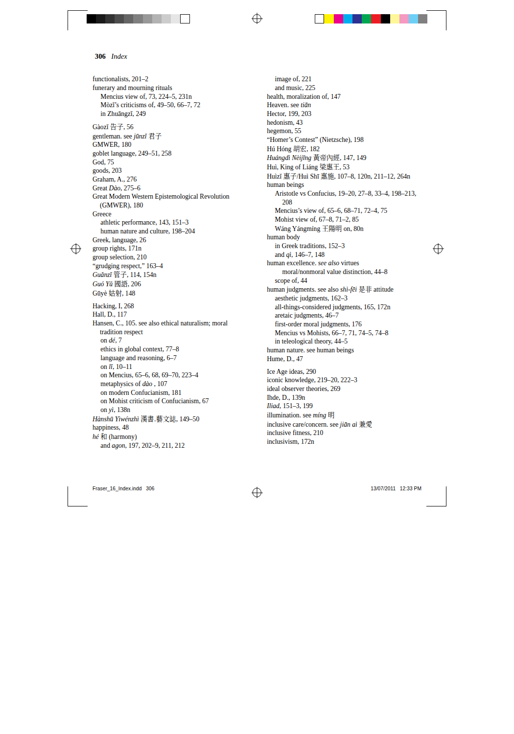306 Index
functionalists, 201–2
funerary and mourning rituals
Mencius view of, 73, 224–5, 231n
Mòzǐ’s criticisms of, 49–50, 66–7, 72
in Zhuāngzǐ, 249
Gàozǐ 告子, 56
gentleman. see jūnzǐ 君子
GMWER, 180
goblet language, 249–51, 258
God, 75
goods, 203
Graham, A., 276
Great Dào, 275–6
Great Modern Western Epistemological Revolution (GMWER), 180
Greece
athletic performance, 143, 151–3
human nature and culture, 198–204
Greek, language, 26
group rights, 171n
group selection, 210
“grudging respect,” 163–4
Guǎnzǐ 管子, 114, 154n
Guó Yǔ 國語, 206
Gūyè 姑射, 148
Hacking, I, 268
Hall, D., 117
Hansen, C., 105. see also ethical naturalism; moral tradition respect
on dé, 7
ethics in global context, 77–8
language and reasoning, 6–7
on lǐ, 10–11
on Mencius, 65–6, 68, 69–70, 223–4
metaphysics of dào , 107
on modern Confucianism, 181
on Mohist criticism of Confucianism, 67
on yì, 138n
Hànshū Yìwénzhì 漢書.藝文誌, 149–50
happiness, 48
hé 和 (harmony)
and agon, 197, 202–9, 211, 212
image of, 221
and music, 225
health, moralization of, 147
Heaven. see tiān
Hector, 199, 203
hedonism, 43
hegemon, 55
“Homer’s Contest” (Nietzsche), 198
Hú Hóng 胡宏, 182
Huángdì Nèijīng 黃帝內經, 147, 149
Huì, King of Liáng 梁惠王, 53
Huìzǐ 惠子/Huì Shī 惠施, 107–8, 120n, 211–12, 264n
human beings
Aristotle vs Confucius, 19–20, 27–8, 33–4, 198–213, 208
Mencius’s view of, 65–6, 68–71, 72–4, 75
Mohist view of, 67–8, 71–2, 85
Wáng Yángmíng 王陽明 on, 80n
human body
in Greek traditions, 152–3
and qì, 146–7, 148
human excellence. see also virtues
moral/nonmoral value distinction, 44–8
scope of, 44
human judgments. see also shì-fēi 是非 attitude
aesthetic judgments, 162–3
all-things-considered judgments, 165, 172n
aretaic judgments, 46–7
first-order moral judgments, 176
Mencius vs Mohists, 66–7, 71, 74–5, 74–8
in teleological theory, 44–5
human nature. see human beings
Hume, D., 47
Ice Age ideas, 290
iconic knowledge, 219–20, 222–3
ideal observer theories, 269
Ihde, D., 139n
Iliad, 151–3, 199
illumination. see míng 明
inclusive care/concern. see jiān aì 兼愛
inclusive fitness, 210
inclusivism, 172n
Fraser_16_Index.indd 306 13/07/2011 12:33 PM